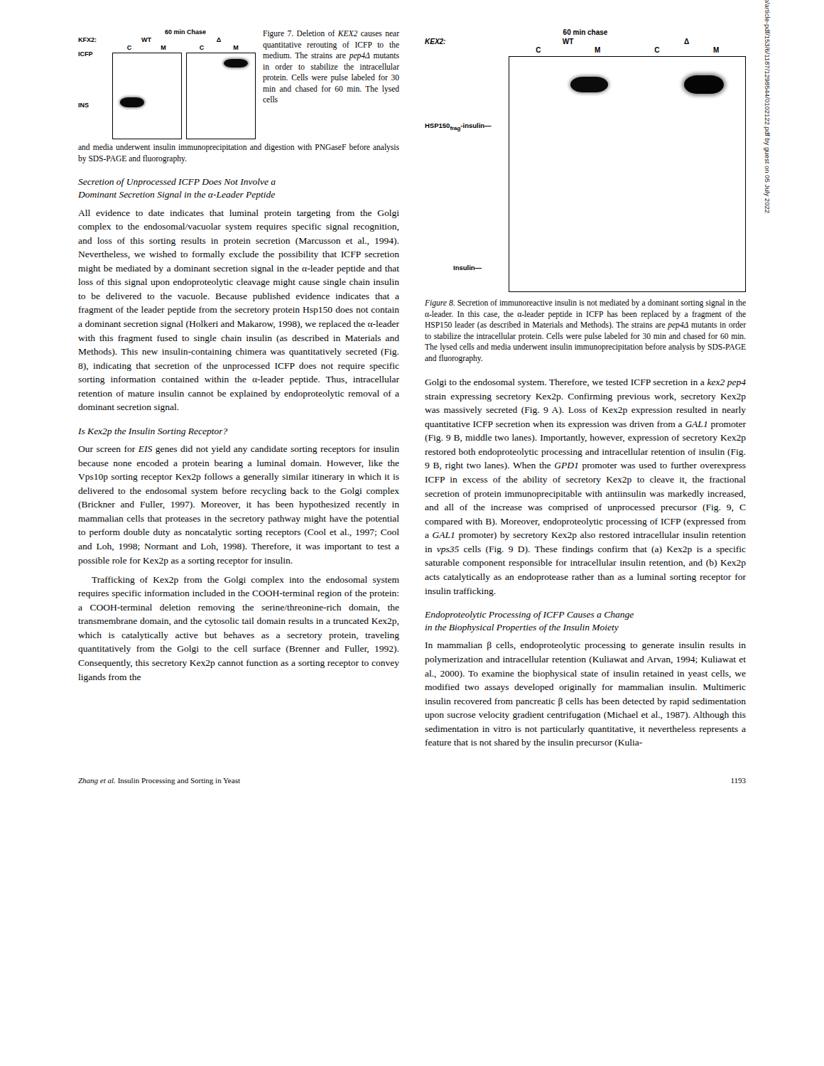Downloaded from http://rupress.org/jcb/article-pdf/153/6/1187/1298544/0102122.pdf by guest on 05 July 2022
60 min Chase
KFX2:
ICFP
INS
WT
Δ
CM
CM
Figure 7. Deletion of KEX2 causes near quantitative rerouting of ICFP to the medium. The strains are pep4Δ mutants in order to stabilize the intracellular protein. Cells were pulse labeled for 30 min and chased for 60 min. The lysed cells
and media underwent insulin immunoprecipitation and digestion with PNGaseF before analysis by SDS-PAGE and fluorography.
Secretion of Unprocessed ICFP Does Not Involve a
Dominant Secretion Signal in the α-Leader Peptide
All evidence to date indicates that luminal protein targeting from the Golgi complex to the endosomal/vacuolar system requires specific signal recognition, and loss of this sorting results in protein secretion (Marcusson et al., 1994). Nevertheless, we wished to formally exclude the possibility that ICFP secretion might be mediated by a dominant secretion signal in the α-leader peptide and that loss of this signal upon endoproteolytic cleavage might cause single chain insulin to be delivered to the vacuole. Because published evidence indicates that a fragment of the leader peptide from the secretory protein Hsp150 does not contain a dominant secretion signal (Holkeri and Makarow, 1998), we replaced the α-leader with this fragment fused to single chain insulin (as described in Materials and Methods). This new insulin-containing chimera was quantitatively secreted (Fig. 8), indicating that secretion of the unprocessed ICFP does not require specific sorting information contained within the α-leader peptide. Thus, intracellular retention of mature insulin cannot be explained by endoproteolytic removal of a dominant secretion signal.
Is Kex2p the Insulin Sorting Receptor?
Our screen for EIS genes did not yield any candidate sorting receptors for insulin because none encoded a protein bearing a luminal domain. However, like the Vps10p sorting receptor Kex2p follows a generally similar itinerary in which it is delivered to the endosomal system before recycling back to the Golgi complex (Brickner and Fuller, 1997). Moreover, it has been hypothesized recently in mammalian cells that proteases in the secretory pathway might have the potential to perform double duty as noncatalytic sorting receptors (Cool et al., 1997; Cool and Loh, 1998; Normant and Loh, 1998). Therefore, it was important to test a possible role for Kex2p as a sorting receptor for insulin.
Trafficking of Kex2p from the Golgi complex into the endosomal system requires specific information included in the COOH-terminal region of the protein: a COOH-terminal deletion removing the serine/threonine-rich domain, the transmembrane domain, and the cytosolic tail domain results in a truncated Kex2p, which is catalytically active but behaves as a secretory protein, traveling quantitatively from the Golgi to the cell surface (Brenner and Fuller, 1992). Consequently, this secretory Kex2p cannot function as a sorting receptor to convey ligands from the
60 min chase
KEX2:
HSP150frag-insulin—
Insulin—
WT
Δ
C
M
C
M
Figure 8. Secretion of immunoreactive insulin is not mediated by a dominant sorting signal in the α-leader. In this case, the α-leader peptide in ICFP has been replaced by a fragment of the HSP150 leader (as described in Materials and Methods). The strains are pep4Δ mutants in order to stabilize the intracellular protein. Cells were pulse labeled for 30 min and chased for 60 min. The lysed cells and media underwent insulin immunoprecipitation before analysis by SDS-PAGE and fluorography.
Golgi to the endosomal system. Therefore, we tested ICFP secretion in a kex2 pep4 strain expressing secretory Kex2p. Confirming previous work, secretory Kex2p was massively secreted (Fig. 9 A). Loss of Kex2p expression resulted in nearly quantitative ICFP secretion when its expression was driven from a GAL1 promoter (Fig. 9 B, middle two lanes). Importantly, however, expression of secretory Kex2p restored both endoproteolytic processing and intracellular retention of insulin (Fig. 9 B, right two lanes). When the GPD1 promoter was used to further overexpress ICFP in excess of the ability of secretory Kex2p to cleave it, the fractional secretion of protein immunoprecipitable with antiinsulin was markedly increased, and all of the increase was comprised of unprocessed precursor (Fig. 9, C compared with B). Moreover, endoproteolytic processing of ICFP (expressed from a GAL1 promoter) by secretory Kex2p also restored intracellular insulin retention in vps35 cells (Fig. 9 D). These findings confirm that (a) Kex2p is a specific saturable component responsible for intracellular insulin retention, and (b) Kex2p acts catalytically as an endoprotease rather than as a luminal sorting receptor for insulin trafficking.
Endoproteolytic Processing of ICFP Causes a Change
in the Biophysical Properties of the Insulin Moiety
In mammalian β cells, endoproteolytic processing to generate insulin results in polymerization and intracellular retention (Kuliawat and Arvan, 1994; Kuliawat et al., 2000). To examine the biophysical state of insulin retained in yeast cells, we modified two assays developed originally for mammalian insulin. Multimeric insulin recovered from pancreatic β cells has been detected by rapid sedimentation upon sucrose velocity gradient centrifugation (Michael et al., 1987). Although this sedimentation in vitro is not particularly quantitative, it nevertheless represents a feature that is not shared by the insulin precursor (Kulia-
Zhang et al. Insulin Processing and Sorting in Yeast
1193